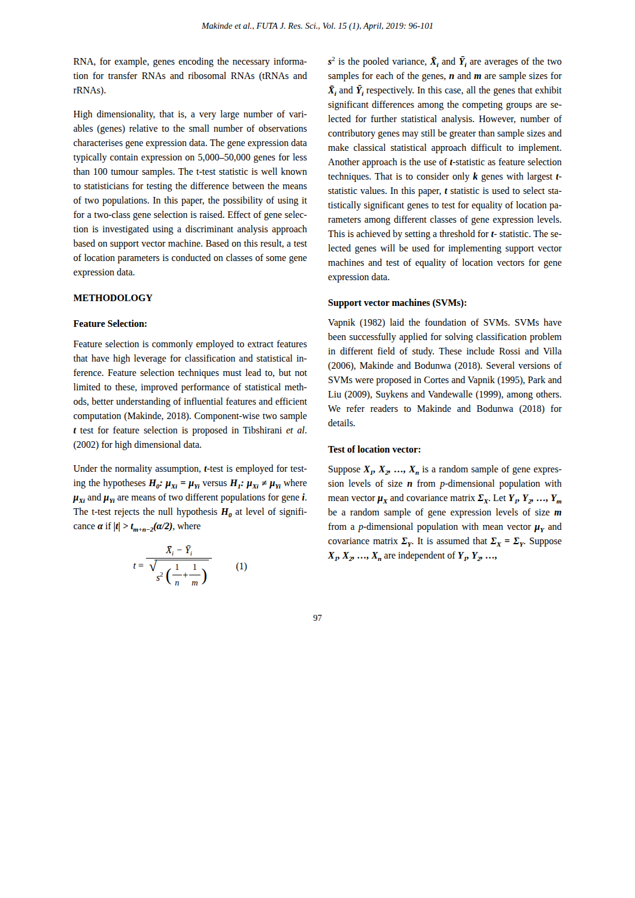Makinde et al., FUTA J. Res. Sci., Vol. 15 (1), April, 2019: 96-101
RNA, for example, genes encoding the necessary information for transfer RNAs and ribosomal RNAs (tRNAs and rRNAs).
High dimensionality, that is, a very large number of variables (genes) relative to the small number of observations characterises gene expression data. The gene expression data typically contain expression on 5,000–50,000 genes for less than 100 tumour samples. The t-test statistic is well known to statisticians for testing the difference between the means of two populations. In this paper, the possibility of using it for a two-class gene selection is raised. Effect of gene selection is investigated using a discriminant analysis approach based on support vector machine. Based on this result, a test of location parameters is conducted on classes of some gene expression data.
METHODOLOGY
Feature Selection:
Feature selection is commonly employed to extract features that have high leverage for classification and statistical inference. Feature selection techniques must lead to, but not limited to these, improved performance of statistical methods, better understanding of influential features and efficient computation (Makinde, 2018). Component-wise two sample t test for feature selection is proposed in Tibshirani et al. (2002) for high dimensional data.
Under the normality assumption, t-test is employed for testing the hypotheses H0: μXi = μYi versus H1: μXi ≠ μYi where μXi and μYi are means of two different populations for gene i. The t-test rejects the null hypothesis H0 at level of significance α if |t| > tm+n−2(α/2), where
t = X̄i − Ȳi s2 ( 1 n + 1 m ) (1)
s2 is the pooled variance, X̄i and Ȳi are averages of the two samples for each of the genes, n and m are sample sizes for X̄i and Ȳi respectively. In this case, all the genes that exhibit significant differences among the competing groups are selected for further statistical analysis. However, number of contributory genes may still be greater than sample sizes and make classical statistical approach difficult to implement. Another approach is the use of t-statistic as feature selection techniques. That is to consider only k genes with largest t-statistic values. In this paper, t statistic is used to select statistically significant genes to test for equality of location parameters among different classes of gene expression levels. This is achieved by setting a threshold for t- statistic. The selected genes will be used for implementing support vector machines and test of equality of location vectors for gene expression data.
Support vector machines (SVMs):
Vapnik (1982) laid the foundation of SVMs. SVMs have been successfully applied for solving classification problem in different field of study. These include Rossi and Villa (2006), Makinde and Bodunwa (2018). Several versions of SVMs were proposed in Cortes and Vapnik (1995), Park and Liu (2009), Suykens and Vandewalle (1999), among others. We refer readers to Makinde and Bodunwa (2018) for details.
Test of location vector:
Suppose X1, X2, …, Xn is a random sample of gene expression levels of size n from p-dimensional population with mean vector μX and covariance matrix ΣX. Let Y1, Y2, …, Ym be a random sample of gene expression levels of size m from a p-dimensional population with mean vector μY and covariance matrix ΣY. It is assumed that ΣX = ΣY. Suppose X1, X2, …, Xn are independent of Y1, Y2, …,
97